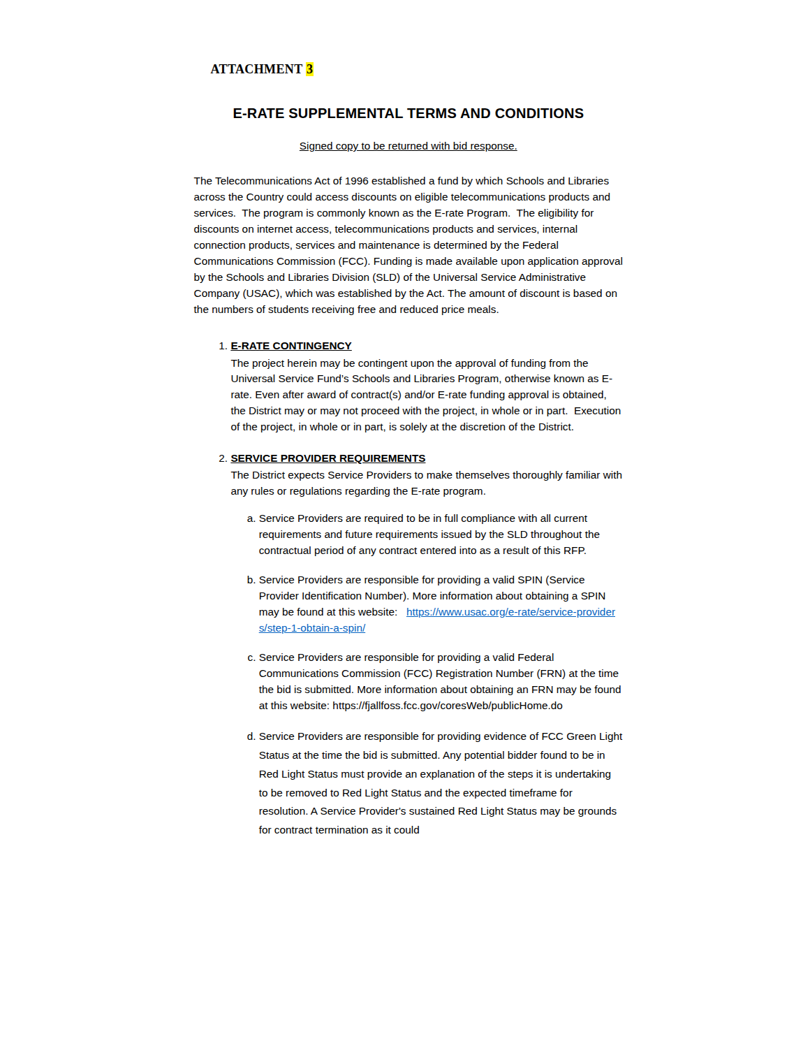ATTACHMENT 3
E-RATE SUPPLEMENTAL TERMS AND CONDITIONS
Signed copy to be returned with bid response.
The Telecommunications Act of 1996 established a fund by which Schools and Libraries across the Country could access discounts on eligible telecommunications products and services. The program is commonly known as the E-rate Program. The eligibility for discounts on internet access, telecommunications products and services, internal connection products, services and maintenance is determined by the Federal Communications Commission (FCC). Funding is made available upon application approval by the Schools and Libraries Division (SLD) of the Universal Service Administrative Company (USAC), which was established by the Act. The amount of discount is based on the numbers of students receiving free and reduced price meals.
E-RATE CONTINGENCY
The project herein may be contingent upon the approval of funding from the Universal Service Fund’s Schools and Libraries Program, otherwise known as E-rate. Even after award of contract(s) and/or E-rate funding approval is obtained, the District may or may not proceed with the project, in whole or in part. Execution of the project, in whole or in part, is solely at the discretion of the District.
SERVICE PROVIDER REQUIREMENTS
The District expects Service Providers to make themselves thoroughly familiar with any rules or regulations regarding the E-rate program.
Service Providers are required to be in full compliance with all current requirements and future requirements issued by the SLD throughout the contractual period of any contract entered into as a result of this RFP.
Service Providers are responsible for providing a valid SPIN (Service Provider Identification Number). More information about obtaining a SPIN may be found at this website: https://www.usac.org/e-rate/service-providers/step-1-obtain-a-spin/
Service Providers are responsible for providing a valid Federal Communications Commission (FCC) Registration Number (FRN) at the time the bid is submitted. More information about obtaining an FRN may be found at this website: https://fjallfoss.fcc.gov/coresWeb/publicHome.do
Service Providers are responsible for providing evidence of FCC Green Light Status at the time the bid is submitted. Any potential bidder found to be in Red Light Status must provide an explanation of the steps it is undertaking to be removed to Red Light Status and the expected timeframe for resolution. A Service Provider's sustained Red Light Status may be grounds for contract termination as it could